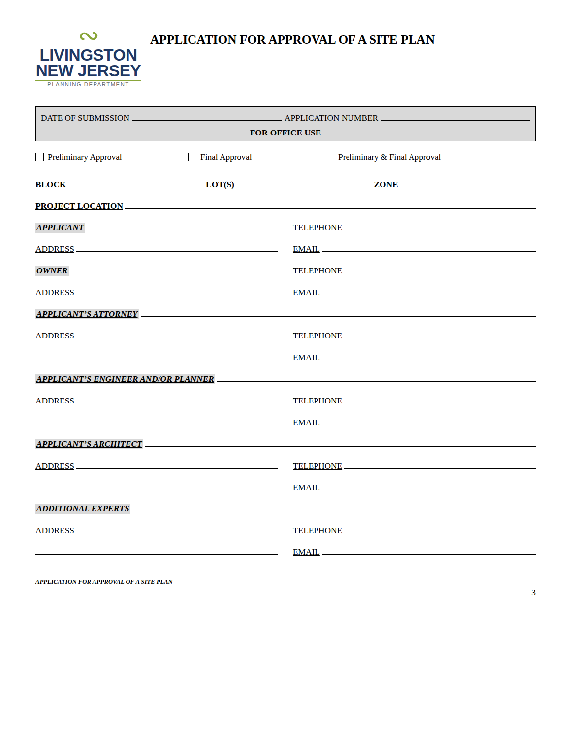∾
LIVINGSTON
NEW JERSEY
PLANNING DEPARTMENT
APPLICATION FOR APPROVAL OF A SITE PLAN
DATE OF SUBMISSION APPLICATION NUMBER
FOR OFFICE USE
Preliminary Approval
Final Approval
Preliminary & Final Approval
BLOCK LOT(S) ZONE
PROJECT LOCATION
APPLICANT
TELEPHONE
ADDRESS
EMAIL
OWNER
TELEPHONE
ADDRESS
EMAIL
APPLICANT’S ATTORNEY
ADDRESS
TELEPHONE
EMAIL
APPLICANT’S ENGINEER AND/OR PLANNER
ADDRESS
TELEPHONE
EMAIL
APPLICANT’S ARCHITECT
ADDRESS
TELEPHONE
EMAIL
ADDITIONAL EXPERTS
ADDRESS
TELEPHONE
EMAIL
APPLICATION FOR APPROVAL OF A SITE PLAN
3